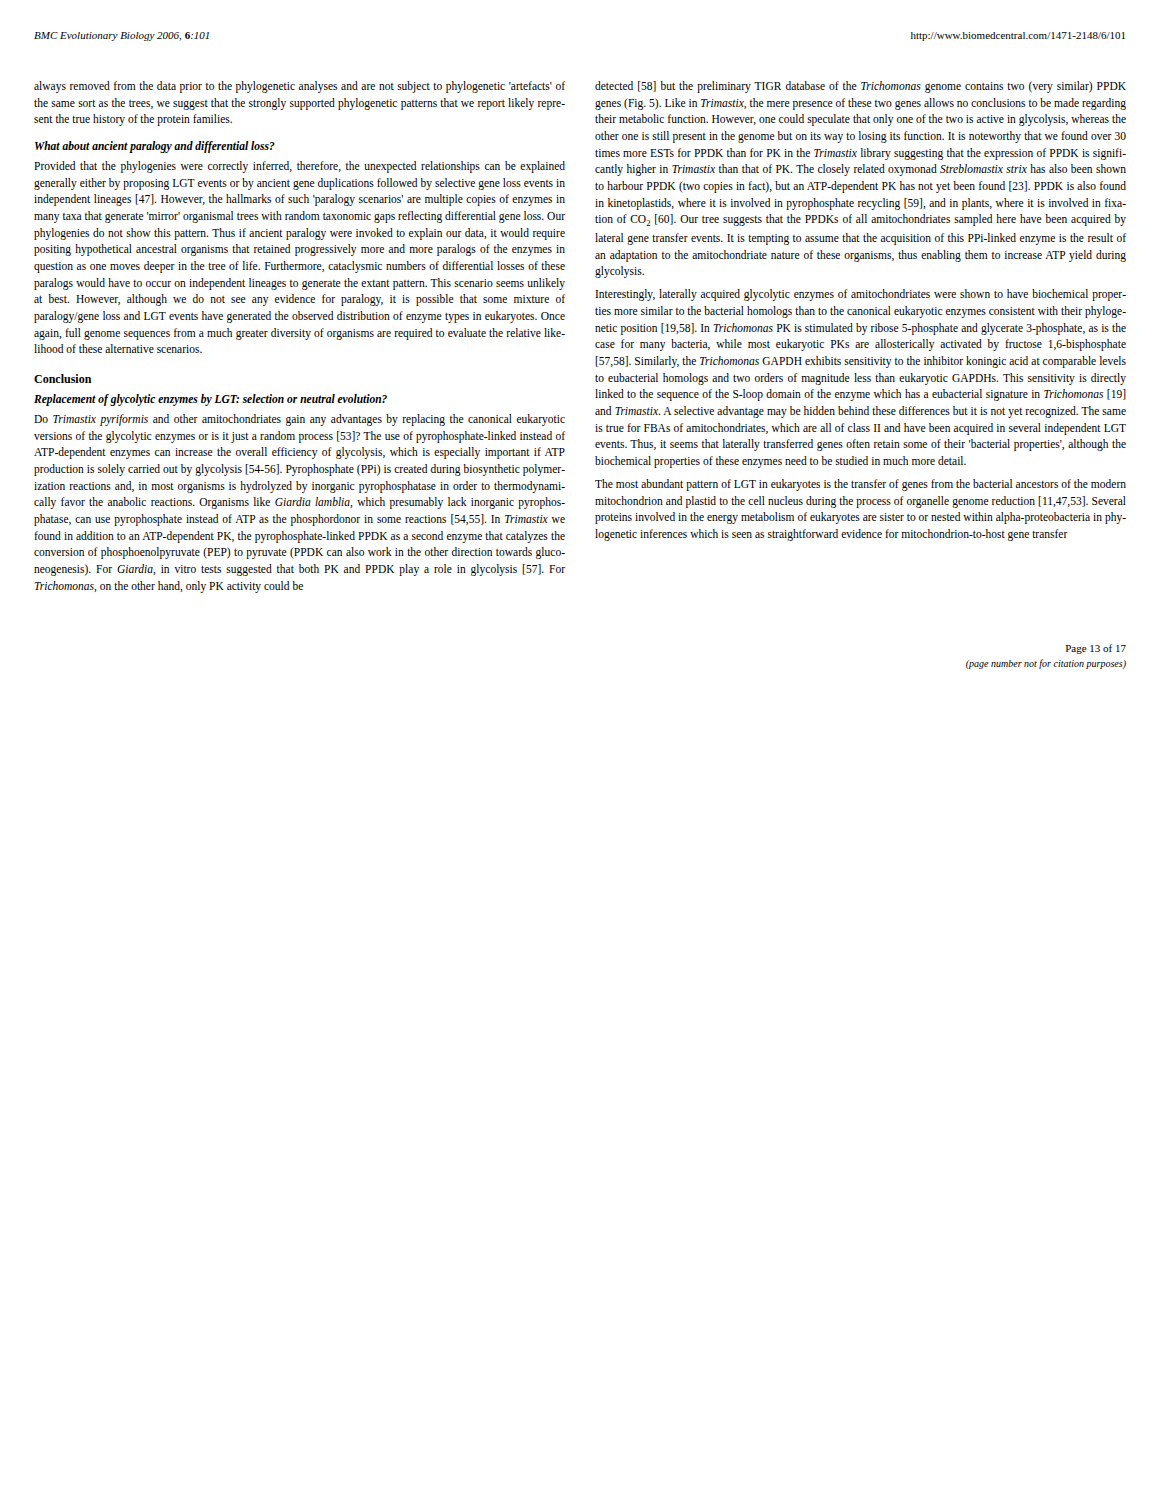BMC Evolutionary Biology 2006, 6:101
http://www.biomedcentral.com/1471-2148/6/101
always removed from the data prior to the phylogenetic analyses and are not subject to phylogenetic 'artefacts' of the same sort as the trees, we suggest that the strongly supported phylogenetic patterns that we report likely represent the true history of the protein families.
What about ancient paralogy and differential loss?
Provided that the phylogenies were correctly inferred, therefore, the unexpected relationships can be explained generally either by proposing LGT events or by ancient gene duplications followed by selective gene loss events in independent lineages [47]. However, the hallmarks of such 'paralogy scenarios' are multiple copies of enzymes in many taxa that generate 'mirror' organismal trees with random taxonomic gaps reflecting differential gene loss. Our phylogenies do not show this pattern. Thus if ancient paralogy were invoked to explain our data, it would require positing hypothetical ancestral organisms that retained progressively more and more paralogs of the enzymes in question as one moves deeper in the tree of life. Furthermore, cataclysmic numbers of differential losses of these paralogs would have to occur on independent lineages to generate the extant pattern. This scenario seems unlikely at best. However, although we do not see any evidence for paralogy, it is possible that some mixture of paralogy/gene loss and LGT events have generated the observed distribution of enzyme types in eukaryotes. Once again, full genome sequences from a much greater diversity of organisms are required to evaluate the relative likelihood of these alternative scenarios.
Conclusion
Replacement of glycolytic enzymes by LGT: selection or neutral evolution?
Do Trimastix pyriformis and other amitochondriates gain any advantages by replacing the canonical eukaryotic versions of the glycolytic enzymes or is it just a random process [53]? The use of pyrophosphate-linked instead of ATP-dependent enzymes can increase the overall efficiency of glycolysis, which is especially important if ATP production is solely carried out by glycolysis [54-56]. Pyrophosphate (PPi) is created during biosynthetic polymerization reactions and, in most organisms is hydrolyzed by inorganic pyrophosphatase in order to thermodynamically favor the anabolic reactions. Organisms like Giardia lamblia, which presumably lack inorganic pyrophosphatase, can use pyrophosphate instead of ATP as the phosphordonor in some reactions [54,55]. In Trimastix we found in addition to an ATP-dependent PK, the pyrophosphate-linked PPDK as a second enzyme that catalyzes the conversion of phosphoenolpyruvate (PEP) to pyruvate (PPDK can also work in the other direction towards gluconeogenesis). For Giardia, in vitro tests suggested that both PK and PPDK play a role in glycolysis [57]. For Trichomonas, on the other hand, only PK activity could be
detected [58] but the preliminary TIGR database of the Trichomonas genome contains two (very similar) PPDK genes (Fig. 5). Like in Trimastix, the mere presence of these two genes allows no conclusions to be made regarding their metabolic function. However, one could speculate that only one of the two is active in glycolysis, whereas the other one is still present in the genome but on its way to losing its function. It is noteworthy that we found over 30 times more ESTs for PPDK than for PK in the Trimastix library suggesting that the expression of PPDK is significantly higher in Trimastix than that of PK. The closely related oxymonad Streblomastix strix has also been shown to harbour PPDK (two copies in fact), but an ATP-dependent PK has not yet been found [23]. PPDK is also found in kinetoplastids, where it is involved in pyrophosphate recycling [59], and in plants, where it is involved in fixation of CO2 [60]. Our tree suggests that the PPDKs of all amitochondriates sampled here have been acquired by lateral gene transfer events. It is tempting to assume that the acquisition of this PPi-linked enzyme is the result of an adaptation to the amitochondriate nature of these organisms, thus enabling them to increase ATP yield during glycolysis.
Interestingly, laterally acquired glycolytic enzymes of amitochondriates were shown to have biochemical properties more similar to the bacterial homologs than to the canonical eukaryotic enzymes consistent with their phylogenetic position [19,58]. In Trichomonas PK is stimulated by ribose 5-phosphate and glycerate 3-phosphate, as is the case for many bacteria, while most eukaryotic PKs are allosterically activated by fructose 1,6-bisphosphate [57,58]. Similarly, the Trichomonas GAPDH exhibits sensitivity to the inhibitor koningic acid at comparable levels to eubacterial homologs and two orders of magnitude less than eukaryotic GAPDHs. This sensitivity is directly linked to the sequence of the S-loop domain of the enzyme which has a eubacterial signature in Trichomonas [19] and Trimastix. A selective advantage may be hidden behind these differences but it is not yet recognized. The same is true for FBAs of amitochondriates, which are all of class II and have been acquired in several independent LGT events. Thus, it seems that laterally transferred genes often retain some of their 'bacterial properties', although the biochemical properties of these enzymes need to be studied in much more detail.
The most abundant pattern of LGT in eukaryotes is the transfer of genes from the bacterial ancestors of the modern mitochondrion and plastid to the cell nucleus during the process of organelle genome reduction [11,47,53]. Several proteins involved in the energy metabolism of eukaryotes are sister to or nested within alpha-proteobacteria in phylogenetic inferences which is seen as straightforward evidence for mitochondrion-to-host gene transfer
Page 13 of 17
(page number not for citation purposes)